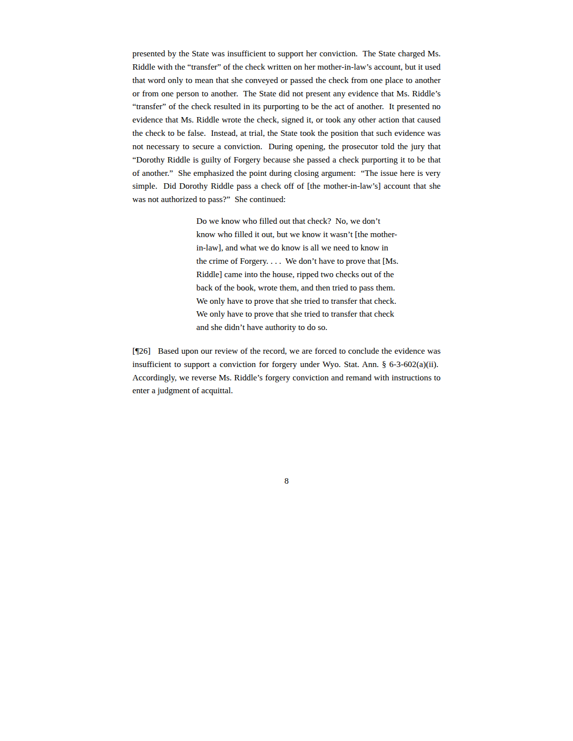presented by the State was insufficient to support her conviction. The State charged Ms. Riddle with the “transfer” of the check written on her mother-in-law’s account, but it used that word only to mean that she conveyed or passed the check from one place to another or from one person to another. The State did not present any evidence that Ms. Riddle’s “transfer” of the check resulted in its purporting to be the act of another. It presented no evidence that Ms. Riddle wrote the check, signed it, or took any other action that caused the check to be false. Instead, at trial, the State took the position that such evidence was not necessary to secure a conviction. During opening, the prosecutor told the jury that “Dorothy Riddle is guilty of Forgery because she passed a check purporting it to be that of another.” She emphasized the point during closing argument: “The issue here is very simple. Did Dorothy Riddle pass a check off of [the mother-in-law’s] account that she was not authorized to pass?” She continued:
Do we know who filled out that check? No, we don’t know who filled it out, but we know it wasn’t [the mother-in-law], and what we do know is all we need to know in the crime of Forgery. . . . We don’t have to prove that [Ms. Riddle] came into the house, ripped two checks out of the back of the book, wrote them, and then tried to pass them. We only have to prove that she tried to transfer that check. We only have to prove that she tried to transfer that check and she didn’t have authority to do so.
[¶26] Based upon our review of the record, we are forced to conclude the evidence was insufficient to support a conviction for forgery under Wyo. Stat. Ann. § 6-3-602(a)(ii). Accordingly, we reverse Ms. Riddle’s forgery conviction and remand with instructions to enter a judgment of acquittal.
8